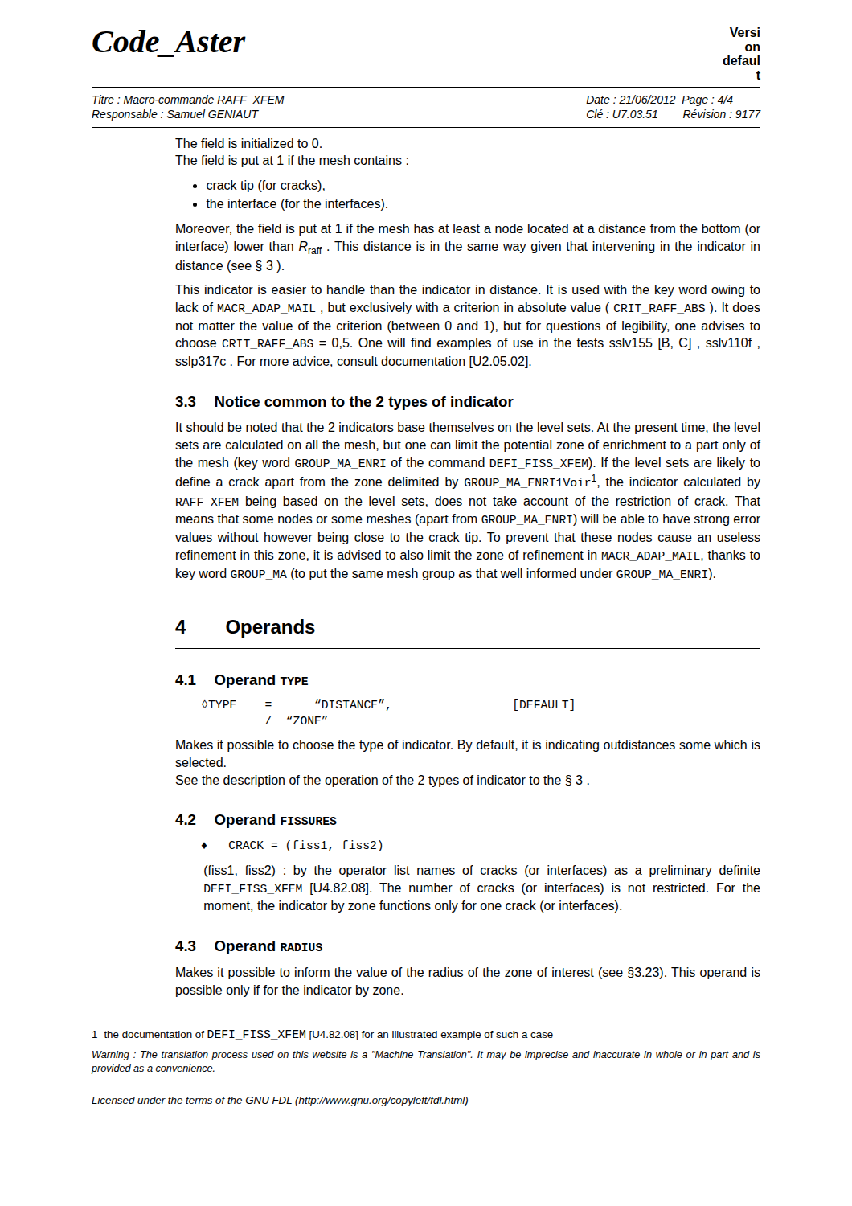Code_Aster
Versi
on
defaul
t
Titre : Macro-commande RAFF_XFEM
Responsable : Samuel GENIAUT
Date : 21/06/2012 Page : 4/4
Clé : U7.03.51Révision : 9177
The field is initialized to 0.
The field is put at 1 if the mesh contains :
crack tip (for cracks),
the interface (for the interfaces).
Moreover, the field is put at 1 if the mesh has at least a node located at a distance from the bottom (or interface) lower than Rraff . This distance is in the same way given that intervening in the indicator in distance (see § 3 ).
This indicator is easier to handle than the indicator in distance. It is used with the key word owing to lack of MACR_ADAP_MAIL , but exclusively with a criterion in absolute value ( CRIT_RAFF_ABS ). It does not matter the value of the criterion (between 0 and 1), but for questions of legibility, one advises to choose CRIT_RAFF_ABS = 0,5. One will find examples of use in the tests sslv155 [B, C] , sslv110f , sslp317c . For more advice, consult documentation [U2.05.02].
3.3 Notice common to the 2 types of indicator
It should be noted that the 2 indicators base themselves on the level sets. At the present time, the level sets are calculated on all the mesh, but one can limit the potential zone of enrichment to a part only of the mesh (key word GROUP_MA_ENRI of the command DEFI_FISS_XFEM). If the level sets are likely to define a crack apart from the zone delimited by GROUP_MA_ENRI1Voir1, the indicator calculated by RAFF_XFEM being based on the level sets, does not take account of the restriction of crack. That means that some nodes or some meshes (apart from GROUP_MA_ENRI) will be able to have strong error values without however being close to the crack tip. To prevent that these nodes cause an useless refinement in this zone, it is advised to also limit the zone of refinement in MACR_ADAP_MAIL, thanks to key word GROUP_MA (to put the same mesh group as that well informed under GROUP_MA_ENRI).
4 Operands
4.1 Operand TYPE
◊TYPE = “DISTANCE”, [DEFAULT] / “ZONE”
Makes it possible to choose the type of indicator. By default, it is indicating outdistances some which is selected.
See the description of the operation of the 2 types of indicator to the § 3 .
4.2 Operand FISSURES
♦ CRACK = (fiss1, fiss2)
(fiss1, fiss2) : by the operator list names of cracks (or interfaces) as a preliminary definite DEFI_FISS_XFEM [U4.82.08]. The number of cracks (or interfaces) is not restricted. For the moment, the indicator by zone functions only for one crack (or interfaces).
4.3 Operand RADIUS
Makes it possible to inform the value of the radius of the zone of interest (see §3.23). This operand is possible only if for the indicator by zone.
1the documentation of DEFI_FISS_XFEM [U4.82.08] for an illustrated example of such a case
Warning : The translation process used on this website is a "Machine Translation". It may be imprecise and inaccurate in whole or in part and is provided as a convenience.
Licensed under the terms of the GNU FDL (http://www.gnu.org/copyleft/fdl.html)